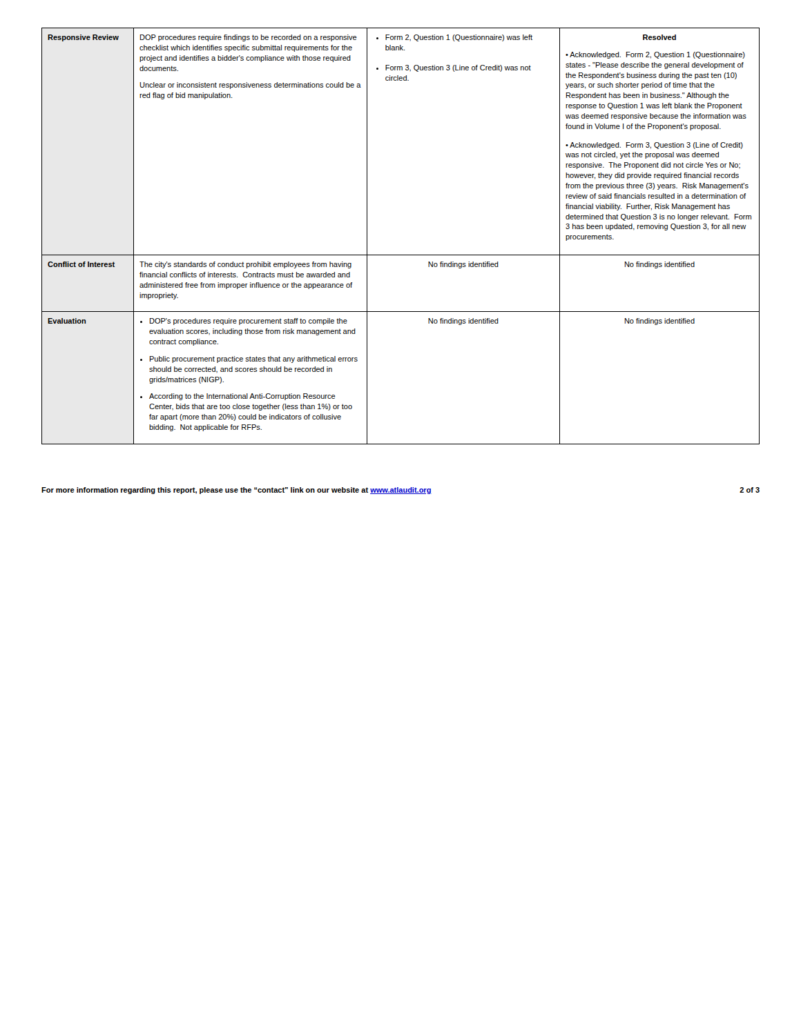| Responsive Review | DOP procedures require findings to be recorded on a responsive checklist which identifies specific submittal requirements for the project and identifies a bidder's compliance with those required documents. Unclear or inconsistent responsiveness determinations could be a red flag of bid manipulation. | Form 2, Question 1 (Questionnaire) was left blank. Form 3, Question 3 (Line of Credit) was not circled. | Resolved • Acknowledged. Form 2, Question 1 (Questionnaire) states - "Please describe the general development of the Respondent's business during the past ten (10) years, or such shorter period of time that the Respondent has been in business." Although the response to Question 1 was left blank the Proponent was deemed responsive because the information was found in Volume I of the Proponent's proposal. • Acknowledged. Form 3, Question 3 (Line of Credit) was not circled, yet the proposal was deemed responsive. The Proponent did not circle Yes or No; however, they did provide required financial records from the previous three (3) years. Risk Management's review of said financials resulted in a determination of financial viability. Further, Risk Management has determined that Question 3 is no longer relevant. Form 3 has been updated, removing Question 3, for all new procurements. |
| Conflict of Interest | The city's standards of conduct prohibit employees from having financial conflicts of interests. Contracts must be awarded and administered free from improper influence or the appearance of impropriety. | No findings identified | No findings identified |
| Evaluation | DOP's procedures require procurement staff to compile the evaluation scores, including those from risk management and contract compliance. Public procurement practice states that any arithmetical errors should be corrected, and scores should be recorded in grids/matrices (NIGP). According to the International Anti-Corruption Resource Center, bids that are too close together (less than 1%) or too far apart (more than 20%) could be indicators of collusive bidding. Not applicable for RFPs. | No findings identified | No findings identified |
For more information regarding this report, please use the “contact” link on our website at www.atlaudit.org 2 of 3